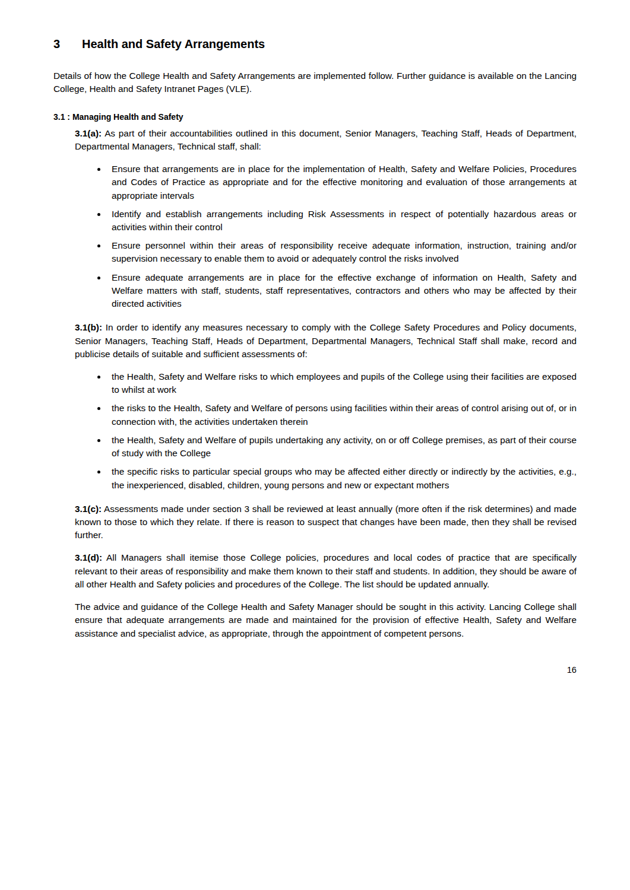3 Health and Safety Arrangements
Details of how the College Health and Safety Arrangements are implemented follow. Further guidance is available on the Lancing College, Health and Safety Intranet Pages (VLE).
3.1 : Managing Health and Safety
3.1(a): As part of their accountabilities outlined in this document, Senior Managers, Teaching Staff, Heads of Department, Departmental Managers, Technical staff, shall:
Ensure that arrangements are in place for the implementation of Health, Safety and Welfare Policies, Procedures and Codes of Practice as appropriate and for the effective monitoring and evaluation of those arrangements at appropriate intervals
Identify and establish arrangements including Risk Assessments in respect of potentially hazardous areas or activities within their control
Ensure personnel within their areas of responsibility receive adequate information, instruction, training and/or supervision necessary to enable them to avoid or adequately control the risks involved
Ensure adequate arrangements are in place for the effective exchange of information on Health, Safety and Welfare matters with staff, students, staff representatives, contractors and others who may be affected by their directed activities
3.1(b): In order to identify any measures necessary to comply with the College Safety Procedures and Policy documents, Senior Managers, Teaching Staff, Heads of Department, Departmental Managers, Technical Staff shall make, record and publicise details of suitable and sufficient assessments of:
the Health, Safety and Welfare risks to which employees and pupils of the College using their facilities are exposed to whilst at work
the risks to the Health, Safety and Welfare of persons using facilities within their areas of control arising out of, or in connection with, the activities undertaken therein
the Health, Safety and Welfare of pupils undertaking any activity, on or off College premises, as part of their course of study with the College
the specific risks to particular special groups who may be affected either directly or indirectly by the activities, e.g., the inexperienced, disabled, children, young persons and new or expectant mothers
3.1(c): Assessments made under section 3 shall be reviewed at least annually (more often if the risk determines) and made known to those to which they relate. If there is reason to suspect that changes have been made, then they shall be revised further.
3.1(d): All Managers shall itemise those College policies, procedures and local codes of practice that are specifically relevant to their areas of responsibility and make them known to their staff and students. In addition, they should be aware of all other Health and Safety policies and procedures of the College. The list should be updated annually.
The advice and guidance of the College Health and Safety Manager should be sought in this activity. Lancing College shall ensure that adequate arrangements are made and maintained for the provision of effective Health, Safety and Welfare assistance and specialist advice, as appropriate, through the appointment of competent persons.
16